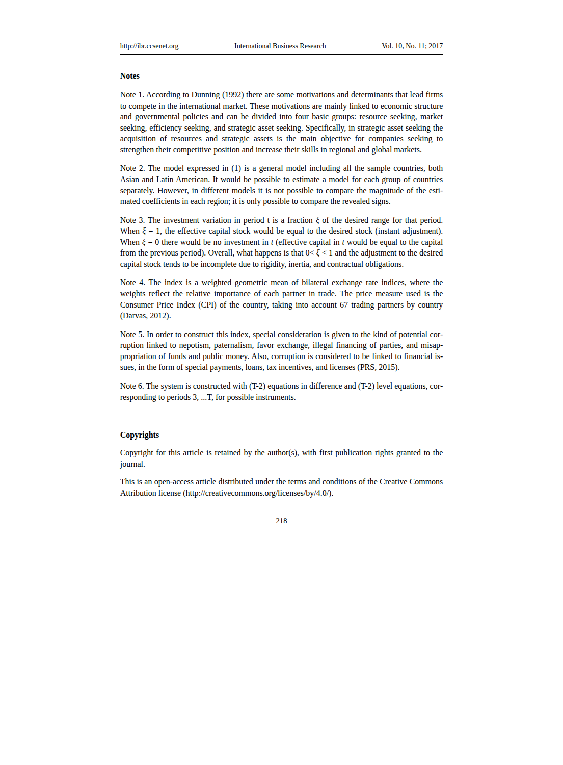http://ibr.ccsenet.org
International Business Research
Vol. 10, No. 11; 2017
Notes
Note 1. According to Dunning (1992) there are some motivations and determinants that lead firms to compete in the international market. These motivations are mainly linked to economic structure and governmental policies and can be divided into four basic groups: resource seeking, market seeking, efficiency seeking, and strategic asset seeking. Specifically, in strategic asset seeking the acquisition of resources and strategic assets is the main objective for companies seeking to strengthen their competitive position and increase their skills in regional and global markets.
Note 2. The model expressed in (1) is a general model including all the sample countries, both Asian and Latin American. It would be possible to estimate a model for each group of countries separately. However, in different models it is not possible to compare the magnitude of the estimated coefficients in each region; it is only possible to compare the revealed signs.
Note 3. The investment variation in period t is a fraction ξ of the desired range for that period. When ξ = 1, the effective capital stock would be equal to the desired stock (instant adjustment). When ξ = 0 there would be no investment in t (effective capital in t would be equal to the capital from the previous period). Overall, what happens is that 0< ξ < 1 and the adjustment to the desired capital stock tends to be incomplete due to rigidity, inertia, and contractual obligations.
Note 4. The index is a weighted geometric mean of bilateral exchange rate indices, where the weights reflect the relative importance of each partner in trade. The price measure used is the Consumer Price Index (CPI) of the country, taking into account 67 trading partners by country (Darvas, 2012).
Note 5. In order to construct this index, special consideration is given to the kind of potential corruption linked to nepotism, paternalism, favor exchange, illegal financing of parties, and misappropriation of funds and public money. Also, corruption is considered to be linked to financial issues, in the form of special payments, loans, tax incentives, and licenses (PRS, 2015).
Note 6. The system is constructed with (T-2) equations in difference and (T-2) level equations, corresponding to periods 3, ...T, for possible instruments.
Copyrights
Copyright for this article is retained by the author(s), with first publication rights granted to the journal.
This is an open-access article distributed under the terms and conditions of the Creative Commons Attribution license (http://creativecommons.org/licenses/by/4.0/).
218